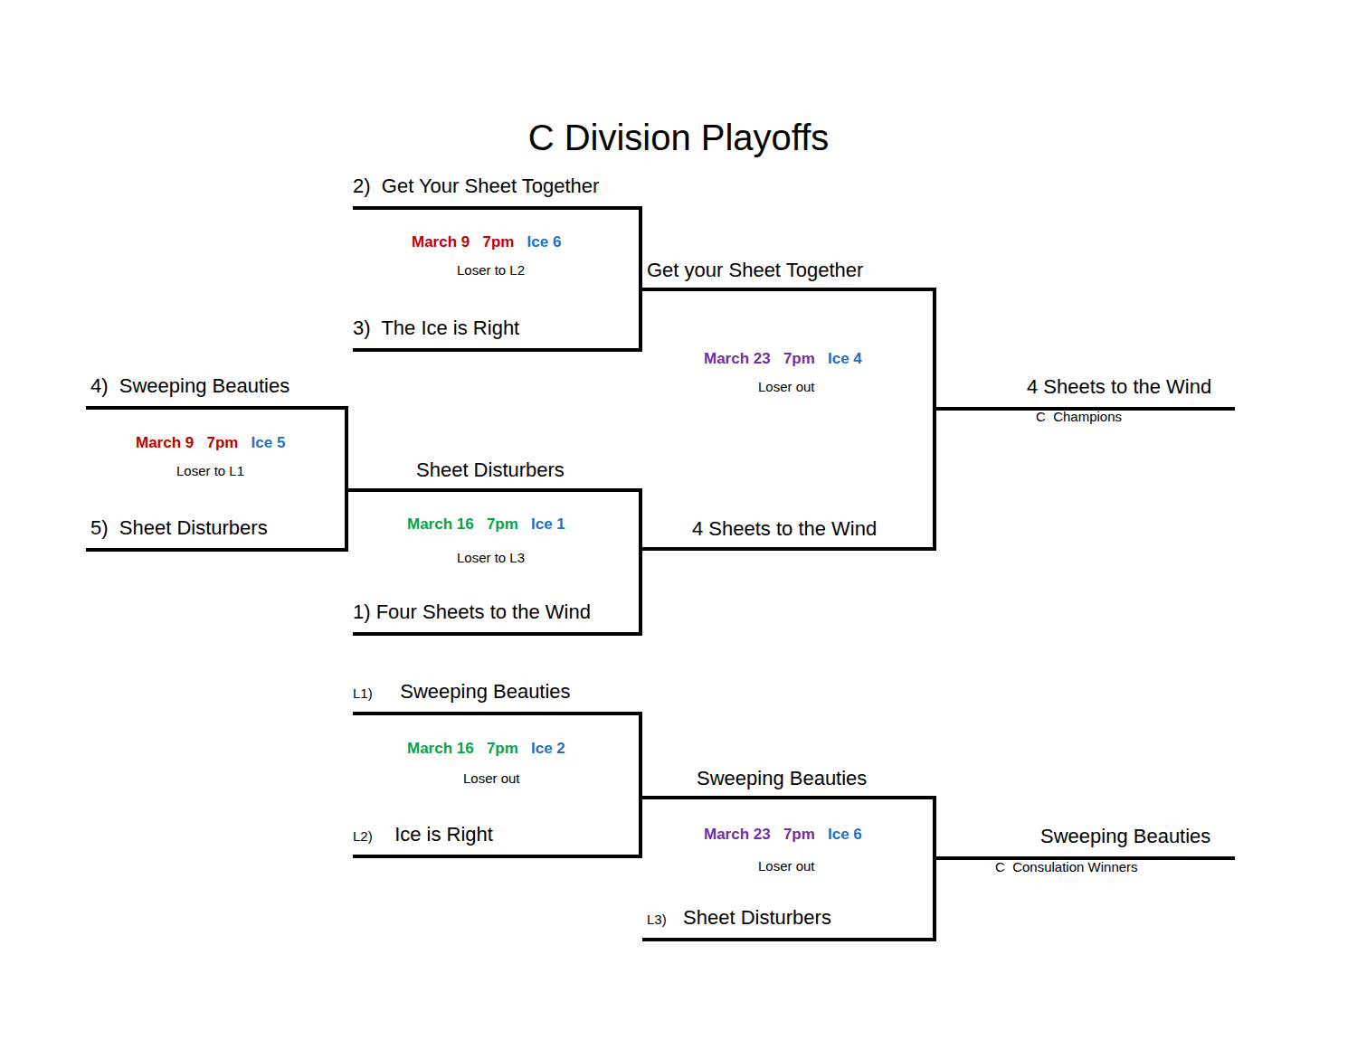C Division Playoffs
2) Get Your Sheet Together
March 9 7pm Ice 6
Loser to L2
3) The Ice is Right
Get your Sheet Together
March 23 7pm Ice 4
Loser out
4) Sweeping Beauties
March 9 7pm Ice 5
Loser to L1
5) Sheet Disturbers
Sheet Disturbers
March 16 7pm Ice 1
Loser to L3
1) Four Sheets to the Wind
4 Sheets to the Wind
4 Sheets to the Wind
C Champions
L1) Sweeping Beauties
March 16 7pm Ice 2
Loser out
L2) Ice is Right
Sweeping Beauties
March 23 7pm Ice 6
Loser out
L3) Sheet Disturbers
Sweeping Beauties
C Consulation Winners